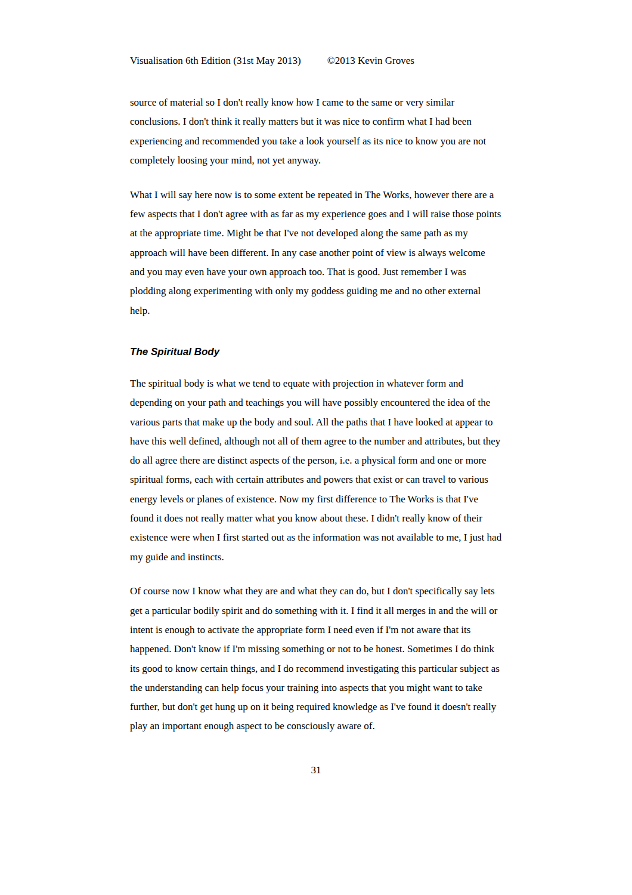Visualisation 6th Edition (31st May 2013) ©2013 Kevin Groves
source of material so I don't really know how I came to the same or very similar conclusions. I don't think it really matters but it was nice to confirm what I had been experiencing and recommended you take a look yourself as its nice to know you are not completely loosing your mind, not yet anyway.
What I will say here now is to some extent be repeated in The Works, however there are a few aspects that I don't agree with as far as my experience goes and I will raise those points at the appropriate time. Might be that I've not developed along the same path as my approach will have been different. In any case another point of view is always welcome and you may even have your own approach too. That is good. Just remember I was plodding along experimenting with only my goddess guiding me and no other external help.
The Spiritual Body
The spiritual body is what we tend to equate with projection in whatever form and depending on your path and teachings you will have possibly encountered the idea of the various parts that make up the body and soul. All the paths that I have looked at appear to have this well defined, although not all of them agree to the number and attributes, but they do all agree there are distinct aspects of the person, i.e. a physical form and one or more spiritual forms, each with certain attributes and powers that exist or can travel to various energy levels or planes of existence. Now my first difference to The Works is that I've found it does not really matter what you know about these. I didn't really know of their existence were when I first started out as the information was not available to me, I just had my guide and instincts.
Of course now I know what they are and what they can do, but I don't specifically say lets get a particular bodily spirit and do something with it. I find it all merges in and the will or intent is enough to activate the appropriate form I need even if I'm not aware that its happened. Don't know if I'm missing something or not to be honest. Sometimes I do think its good to know certain things, and I do recommend investigating this particular subject as the understanding can help focus your training into aspects that you might want to take further, but don't get hung up on it being required knowledge as I've found it doesn't really play an important enough aspect to be consciously aware of.
31